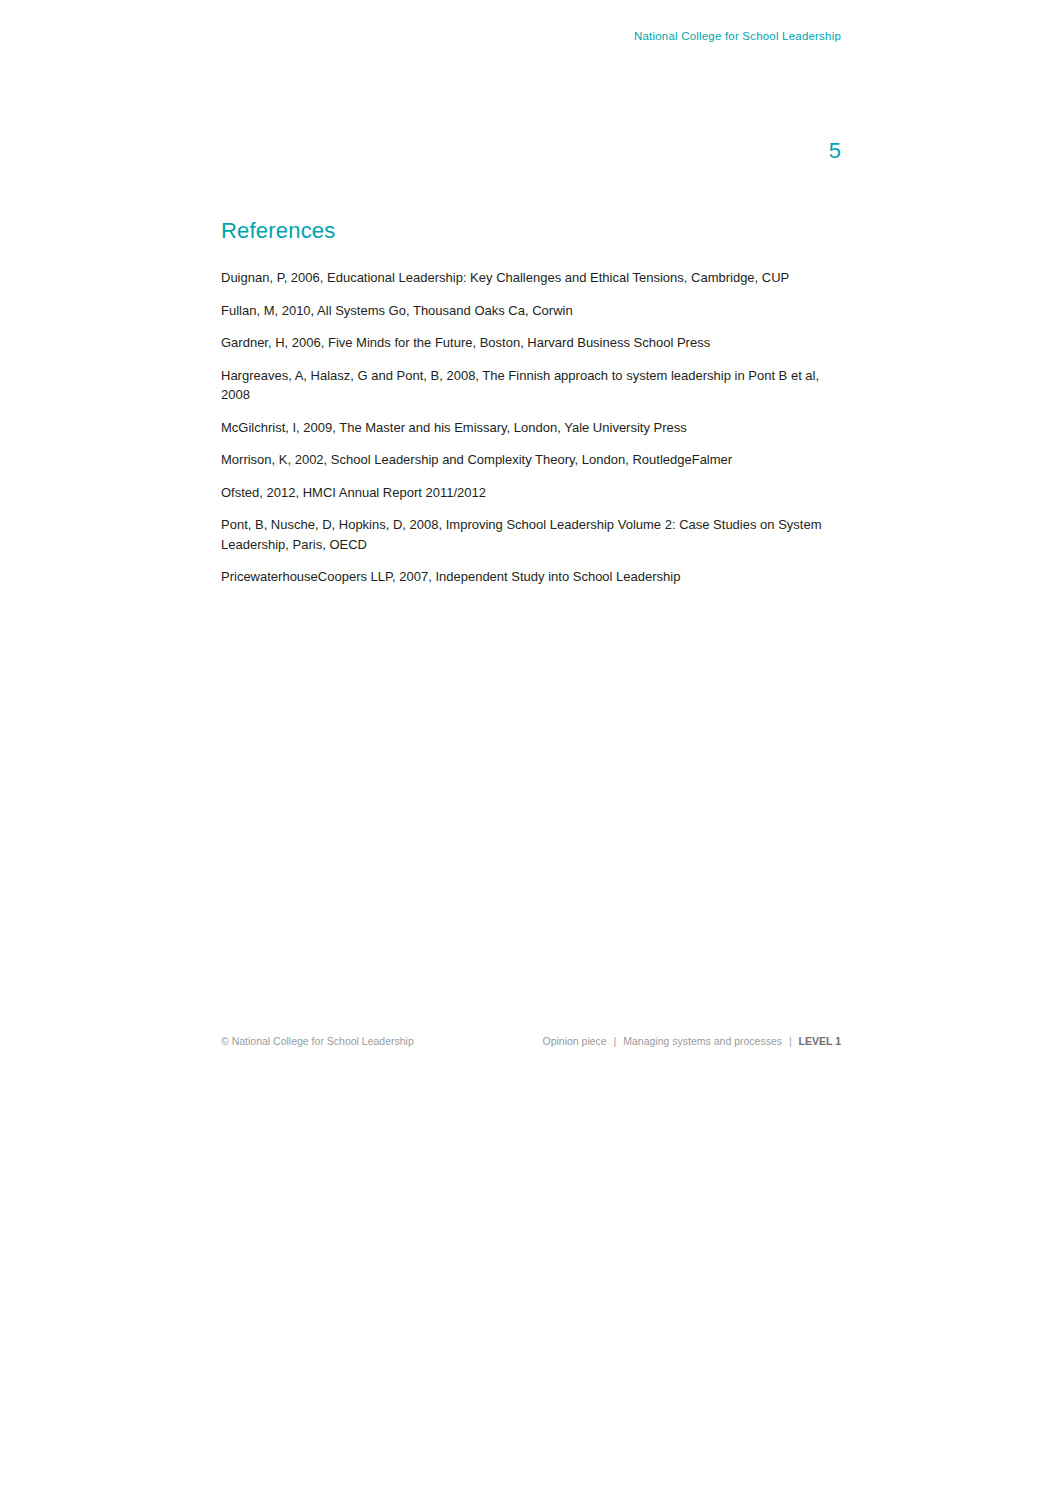National College for School Leadership
5
References
Duignan, P, 2006, Educational Leadership: Key Challenges and Ethical Tensions, Cambridge, CUP
Fullan, M, 2010, All Systems Go, Thousand Oaks Ca, Corwin
Gardner, H, 2006, Five Minds for the Future, Boston, Harvard Business School Press
Hargreaves, A, Halasz, G and Pont, B, 2008, The Finnish approach to system leadership in Pont B et al, 2008
McGilchrist, I, 2009, The Master and his Emissary, London, Yale University Press
Morrison, K, 2002, School Leadership and Complexity Theory, London, RoutledgeFalmer
Ofsted, 2012, HMCI Annual Report 2011/2012
Pont, B, Nusche, D, Hopkins, D, 2008, Improving School Leadership Volume 2: Case Studies on System Leadership, Paris, OECD
PricewaterhouseCoopers LLP, 2007, Independent Study into School Leadership
© National College for School Leadership
Opinion piece | Managing systems and processes | LEVEL 1